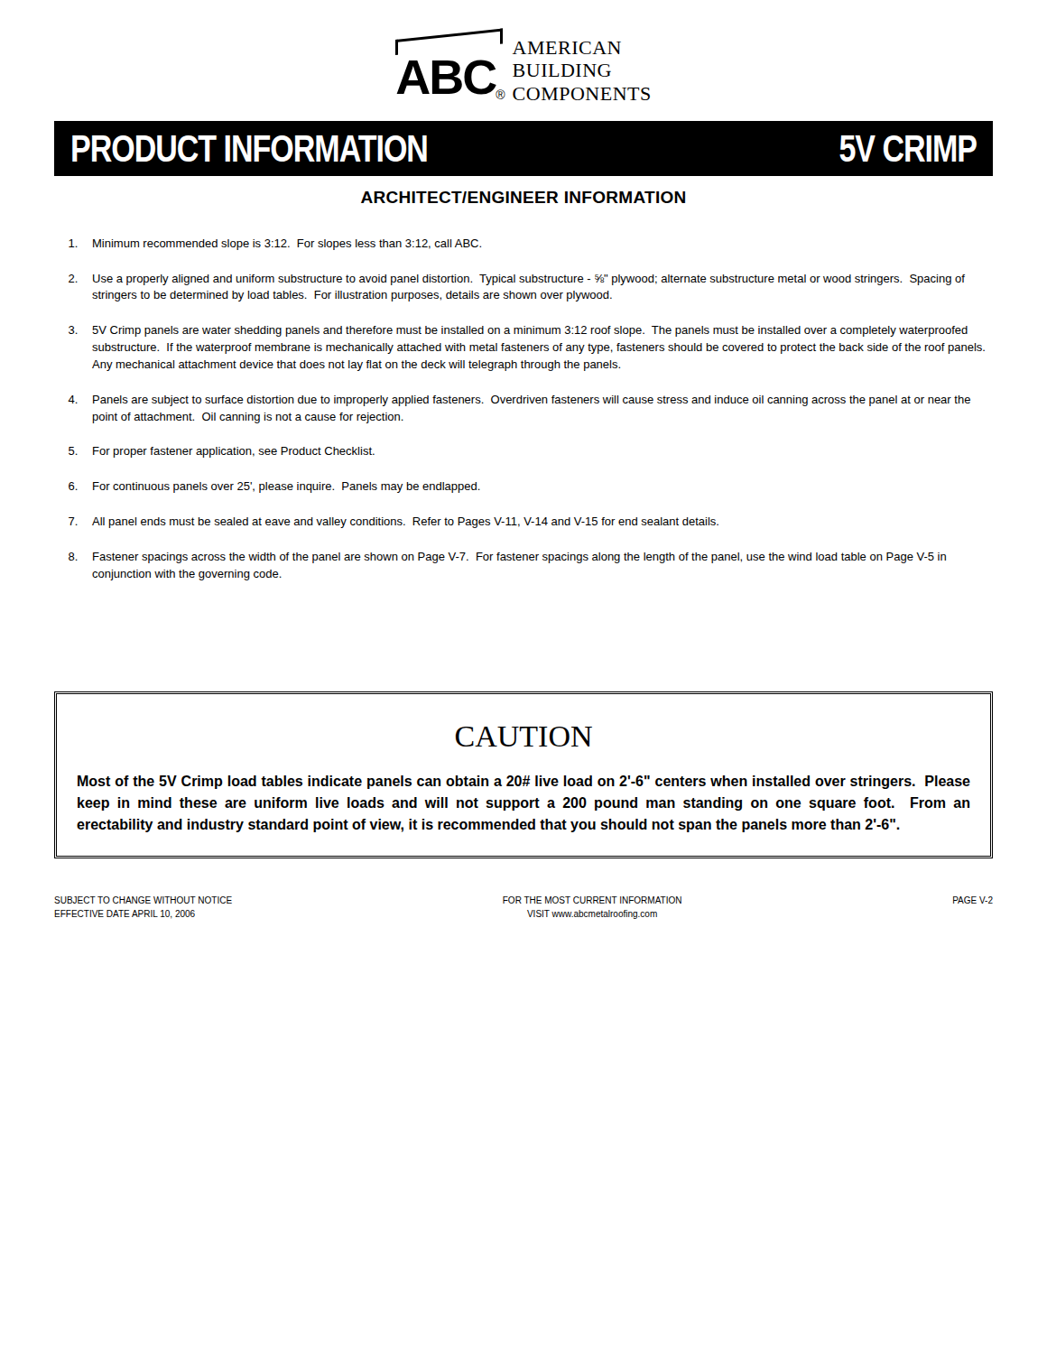ABC®
AMERICAN
BUILDING
COMPONENTS
PRODUCT INFORMATION 5V CRIMP
ARCHITECT/ENGINEER INFORMATION
Minimum recommended slope is 3:12. For slopes less than 3:12, call ABC.
Use a properly aligned and uniform substructure to avoid panel distortion. Typical substructure - ⅝" plywood; alternate substructure metal or wood stringers. Spacing of stringers to be determined by load tables. For illustration purposes, details are shown over plywood.
5V Crimp panels are water shedding panels and therefore must be installed on a minimum 3:12 roof slope. The panels must be installed over a completely waterproofed substructure. If the waterproof membrane is mechanically attached with metal fasteners of any type, fasteners should be covered to protect the back side of the roof panels. Any mechanical attachment device that does not lay flat on the deck will telegraph through the panels.
Panels are subject to surface distortion due to improperly applied fasteners. Overdriven fasteners will cause stress and induce oil canning across the panel at or near the point of attachment. Oil canning is not a cause for rejection.
For proper fastener application, see Product Checklist.
For continuous panels over 25', please inquire. Panels may be endlapped.
All panel ends must be sealed at eave and valley conditions. Refer to Pages V-11, V-14 and V-15 for end sealant details.
Fastener spacings across the width of the panel are shown on Page V-7. For fastener spacings along the length of the panel, use the wind load table on Page V-5 in conjunction with the governing code.
CAUTION
Most of the 5V Crimp load tables indicate panels can obtain a 20# live load on 2'-6" centers when installed over stringers. Please keep in mind these are uniform live loads and will not support a 200 pound man standing on one square foot. From an erectability and industry standard point of view, it is recommended that you should not span the panels more than 2'-6".
SUBJECT TO CHANGE WITHOUT NOTICE EFFECTIVE DATE APRIL 10, 2006
FOR THE MOST CURRENT INFORMATION VISIT www.abcmetalroofing.com
PAGE V-2